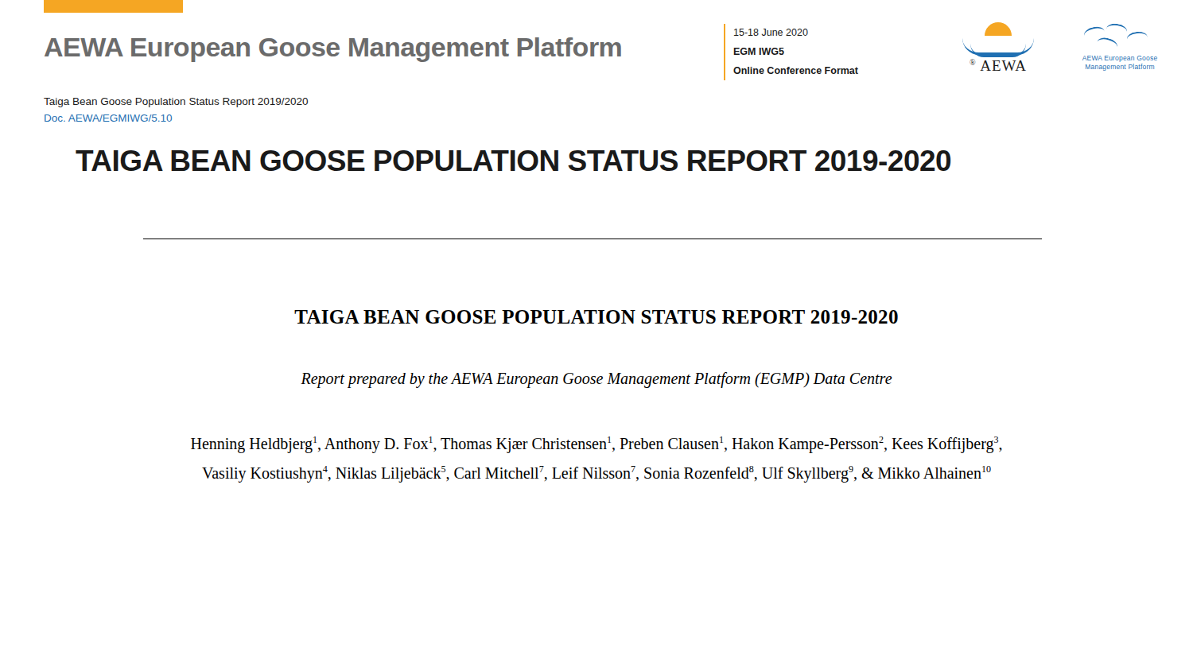AEWA European Goose Management Platform
15-18 June 2020
EGM IWG5
Online Conference Format
® AEWA
AEWA European Goose
Management Platform
Taiga Bean Goose Population Status Report 2019/2020
Doc. AEWA/EGMIWG/5.10
TAIGA BEAN GOOSE POPULATION STATUS REPORT 2019-2020
TAIGA BEAN GOOSE POPULATION STATUS REPORT 2019-2020
Report prepared by the AEWA European Goose Management Platform (EGMP) Data Centre
Henning Heldbjerg1, Anthony D. Fox1, Thomas Kjær Christensen1, Preben Clausen1, Hakon Kampe-Persson2, Kees Koffijberg3, Vasiliy Kostiushyn4, Niklas Liljebäck5, Carl Mitchell7, Leif Nilsson7, Sonia Rozenfeld8, Ulf Skyllberg9, & Mikko Alhainen10